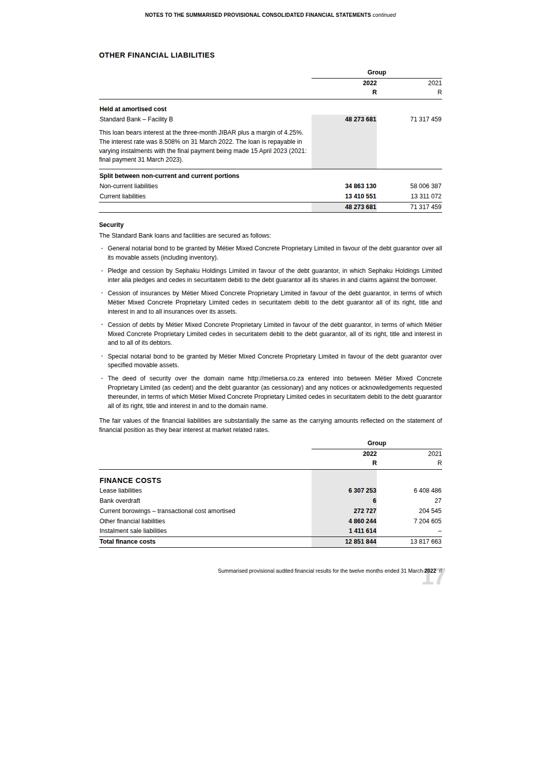NOTES TO THE SUMMARISED PROVISIONAL CONSOLIDATED FINANCIAL STATEMENTS continued
OTHER FINANCIAL LIABILITIES
| | Group |
| --- | --- |
| | 2022 R | 2021 R |
| Held at amortised cost | | |
| Standard Bank – Facility B | 48 273 681 | 71 317 459 |
| This loan bears interest at the three-month JIBAR plus a margin of 4.25%. The interest rate was 8.508% on 31 March 2022. The loan is repayable in varying instalments with the final payment being made 15 April 2023 (2021: final payment 31 March 2023). | | |
| Split between non-current and current portions | | |
| Non-current liabilities | 34 863 130 | 58 006 387 |
| Current liabilities | 13 410 551 | 13 311 072 |
| | 48 273 681 | 71 317 459 |
Security
The Standard Bank loans and facilities are secured as follows:
General notarial bond to be granted by Métier Mixed Concrete Proprietary Limited in favour of the debt guarantor over all its movable assets (including inventory).
Pledge and cession by Sephaku Holdings Limited in favour of the debt guarantor, in which Sephaku Holdings Limited inter alia pledges and cedes in securitatem debiti to the debt guarantor all its shares in and claims against the borrower.
Cession of insurances by Métier Mixed Concrete Proprietary Limited in favour of the debt guarantor, in terms of which Métier Mixed Concrete Proprietary Limited cedes in securitatem debiti to the debt guarantor all of its right, title and interest in and to all insurances over its assets.
Cession of debts by Métier Mixed Concrete Proprietary Limited in favour of the debt guarantor, in terms of which Métier Mixed Concrete Proprietary Limited cedes in securitatem debiti to the debt guarantor, all of its right, title and interest in and to all of its debtors.
Special notarial bond to be granted by Métier Mixed Concrete Proprietary Limited in favour of the debt guarantor over specified movable assets.
The deed of security over the domain name http://metiersa.co.za entered into between Métier Mixed Concrete Proprietary Limited (as cedent) and the debt guarantor (as cessionary) and any notices or acknowledgements requested thereunder, in terms of which Métier Mixed Concrete Proprietary Limited cedes in securitatem debiti to the debt guarantor all of its right, title and interest in and to the domain name.
The fair values of the financial liabilities are substantially the same as the carrying amounts reflected on the statement of financial position as they bear interest at market related rates.
| | Group |
| --- | --- |
| | 2022 R | 2021 R |
| FINANCE COSTS | | |
| Lease liabilities | 6 307 253 | 6 408 486 |
| Bank overdraft | 6 | 27 |
| Current borowings – transactional cost amortised | 272 727 | 204 545 |
| Other financial liabilities | 4 860 244 | 7 204 605 |
| Instalment sale liabilities | 1 411 614 | – |
| Total finance costs | 12 851 844 | 13 817 663 |
17 Summarised provisional audited financial results for the twelve months ended 31 March 2022 //